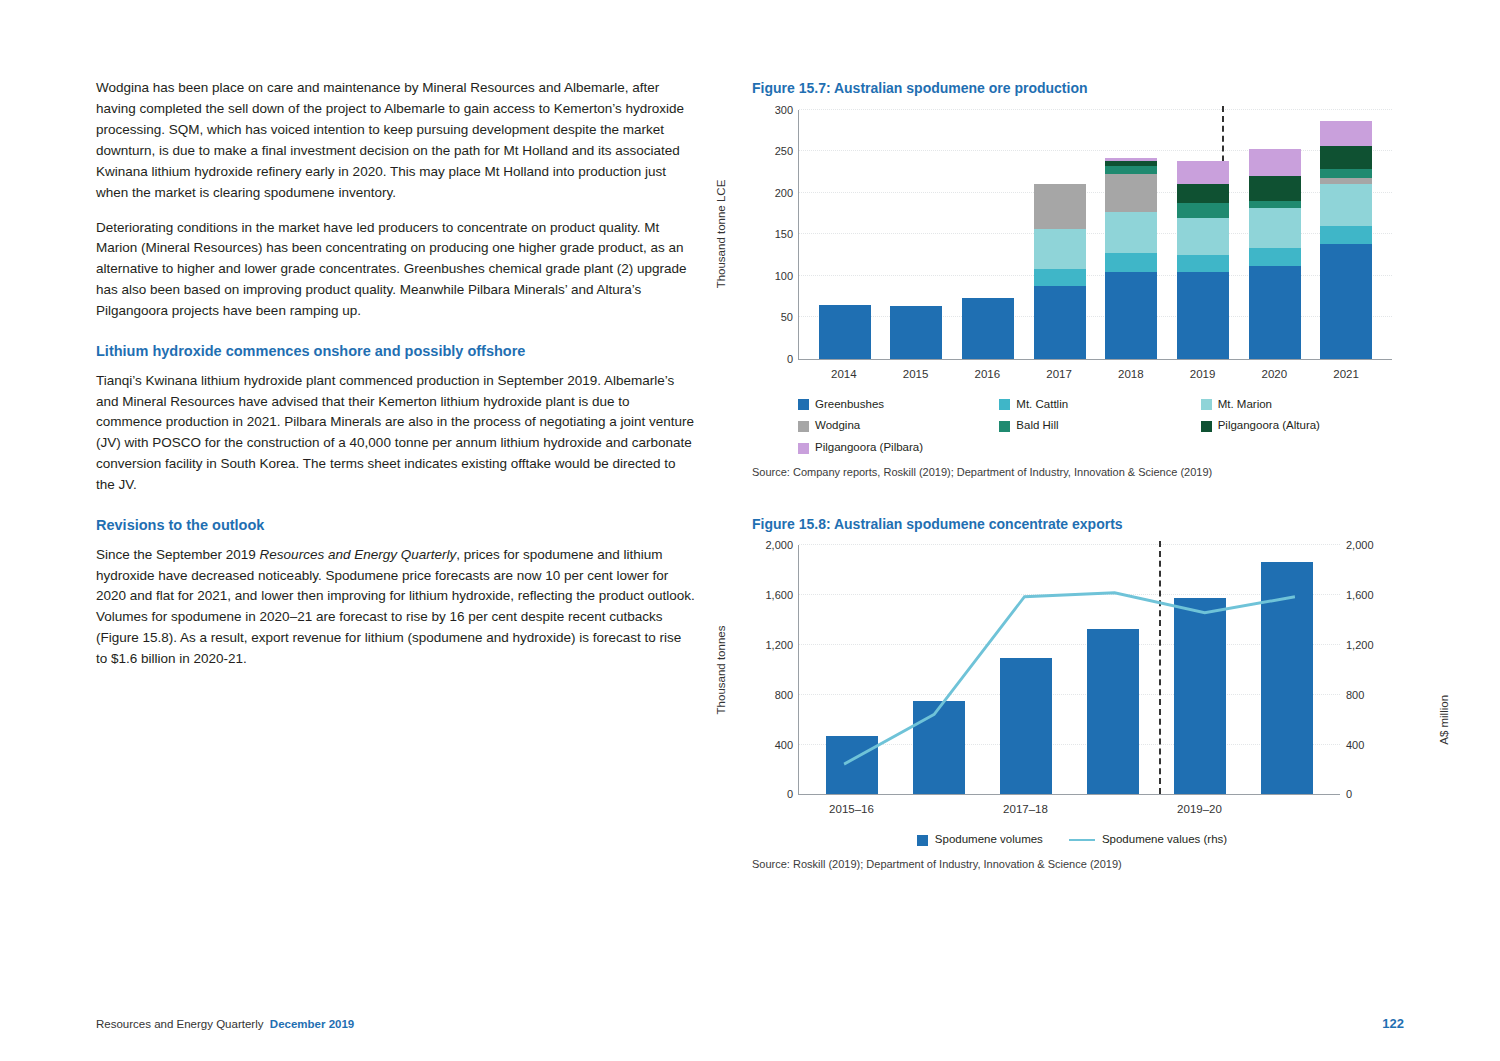Wodgina has been place on care and maintenance by Mineral Resources and Albemarle, after having completed the sell down of the project to Albemarle to gain access to Kemerton’s hydroxide processing. SQM, which has voiced intention to keep pursuing development despite the market downturn, is due to make a final investment decision on the path for Mt Holland and its associated Kwinana lithium hydroxide refinery early in 2020. This may place Mt Holland into production just when the market is clearing spodumene inventory.
Deteriorating conditions in the market have led producers to concentrate on product quality. Mt Marion (Mineral Resources) has been concentrating on producing one higher grade product, as an alternative to higher and lower grade concentrates. Greenbushes chemical grade plant (2) upgrade has also been based on improving product quality. Meanwhile Pilbara Minerals’ and Altura’s Pilgangoora projects have been ramping up.
Lithium hydroxide commences onshore and possibly offshore
Tianqi’s Kwinana lithium hydroxide plant commenced production in September 2019. Albemarle’s and Mineral Resources have advised that their Kemerton lithium hydroxide plant is due to commence production in 2021. Pilbara Minerals are also in the process of negotiating a joint venture (JV) with POSCO for the construction of a 40,000 tonne per annum lithium hydroxide and carbonate conversion facility in South Korea. The terms sheet indicates existing offtake would be directed to the JV.
Revisions to the outlook
Since the September 2019 Resources and Energy Quarterly, prices for spodumene and lithium hydroxide have decreased noticeably. Spodumene price forecasts are now 10 per cent lower for 2020 and flat for 2021, and lower then improving for lithium hydroxide, reflecting the product outlook. Volumes for spodumene in 2020–21 are forecast to rise by 16 per cent despite recent cutbacks (Figure 15.8). As a result, export revenue for lithium (spodumene and hydroxide) is forecast to rise to $1.6 billion in 2020-21.
Figure 15.7: Australian spodumene ore production
Thousand tonne LCE
300 250 200 150 100 50 0
20142015201620172018201920202021
Greenbushes
Mt. Cattlin
Mt. Marion
Wodgina
Bald Hill
Pilgangoora (Altura)
Pilgangoora (Pilbara)
Source: Company reports, Roskill (2019); Department of Industry, Innovation & Science (2019)
Figure 15.8: Australian spodumene concentrate exports
Thousand tonnes
A$ million
2,000 1,600 1,200 800 400 0
2,000 1,600 1,200 800 400 0
2015–16 2017–18 2019–20
Spodumene volumes
Spodumene values (rhs)
Source: Roskill (2019); Department of Industry, Innovation & Science (2019)
Resources and Energy Quarterly December 2019
122